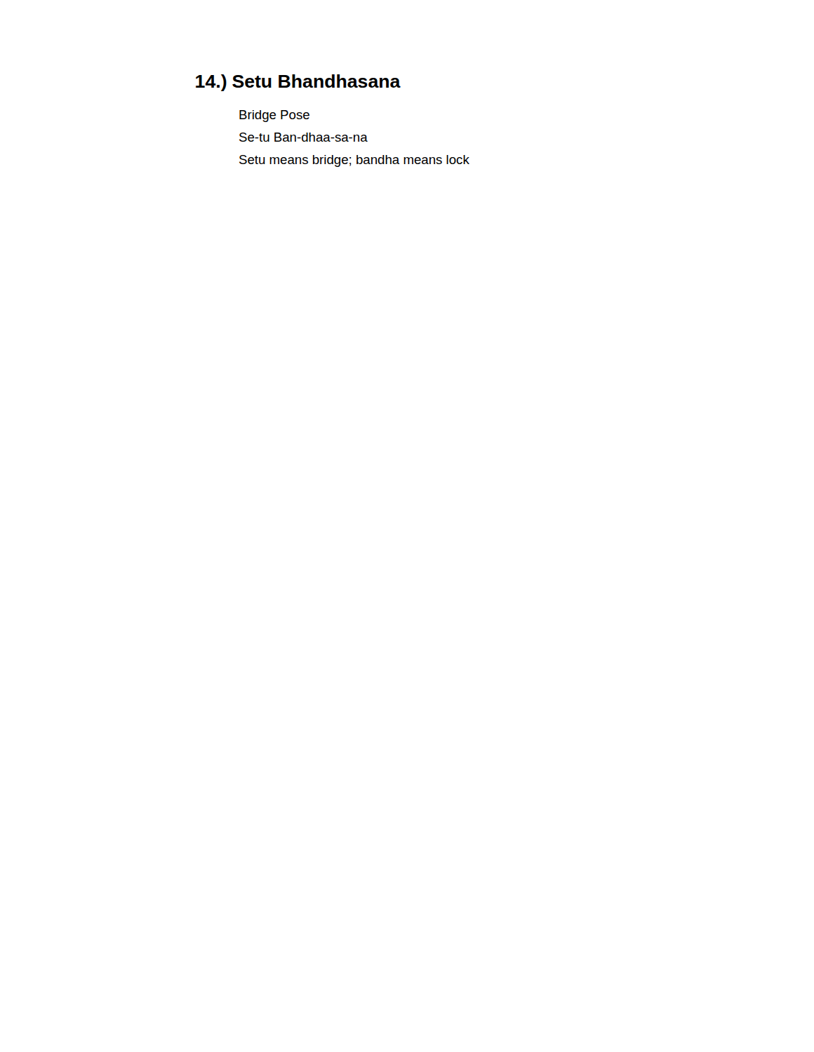14.) Setu Bhandhasana
Bridge Pose
Se-tu Ban-dhaa-sa-na
Setu means bridge; bandha means lock